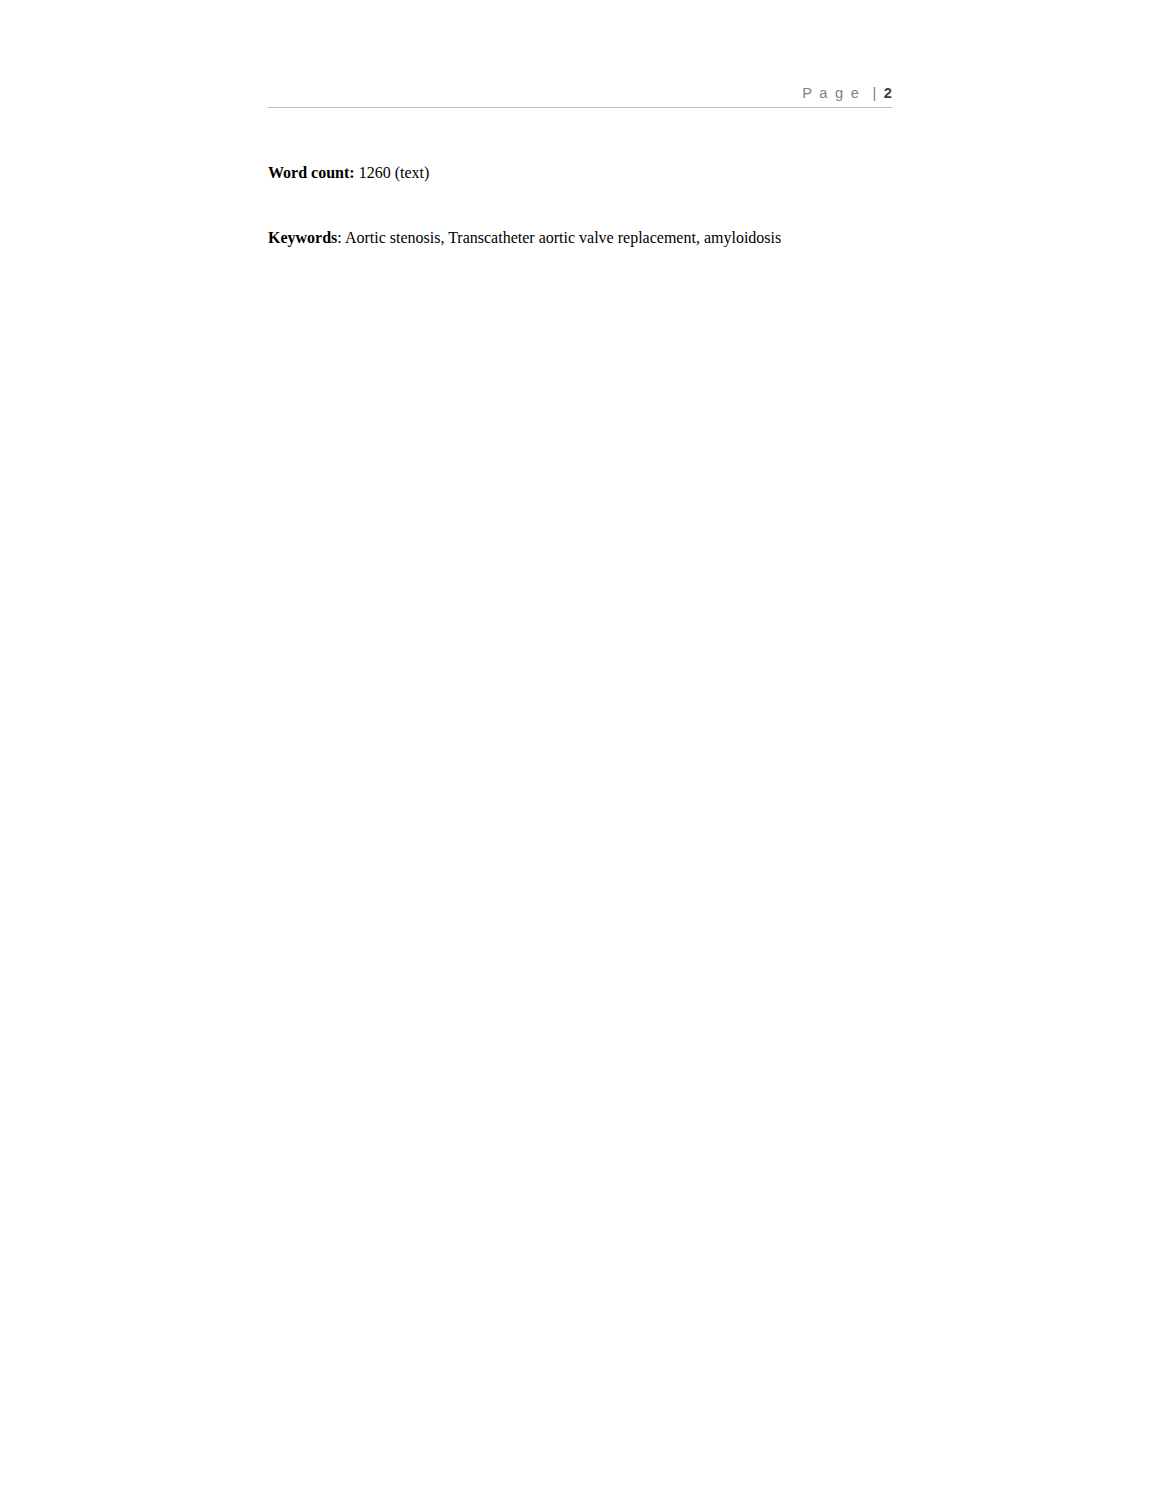P a g e | 2
Word count: 1260 (text)
Keywords: Aortic stenosis, Transcatheter aortic valve replacement, amyloidosis